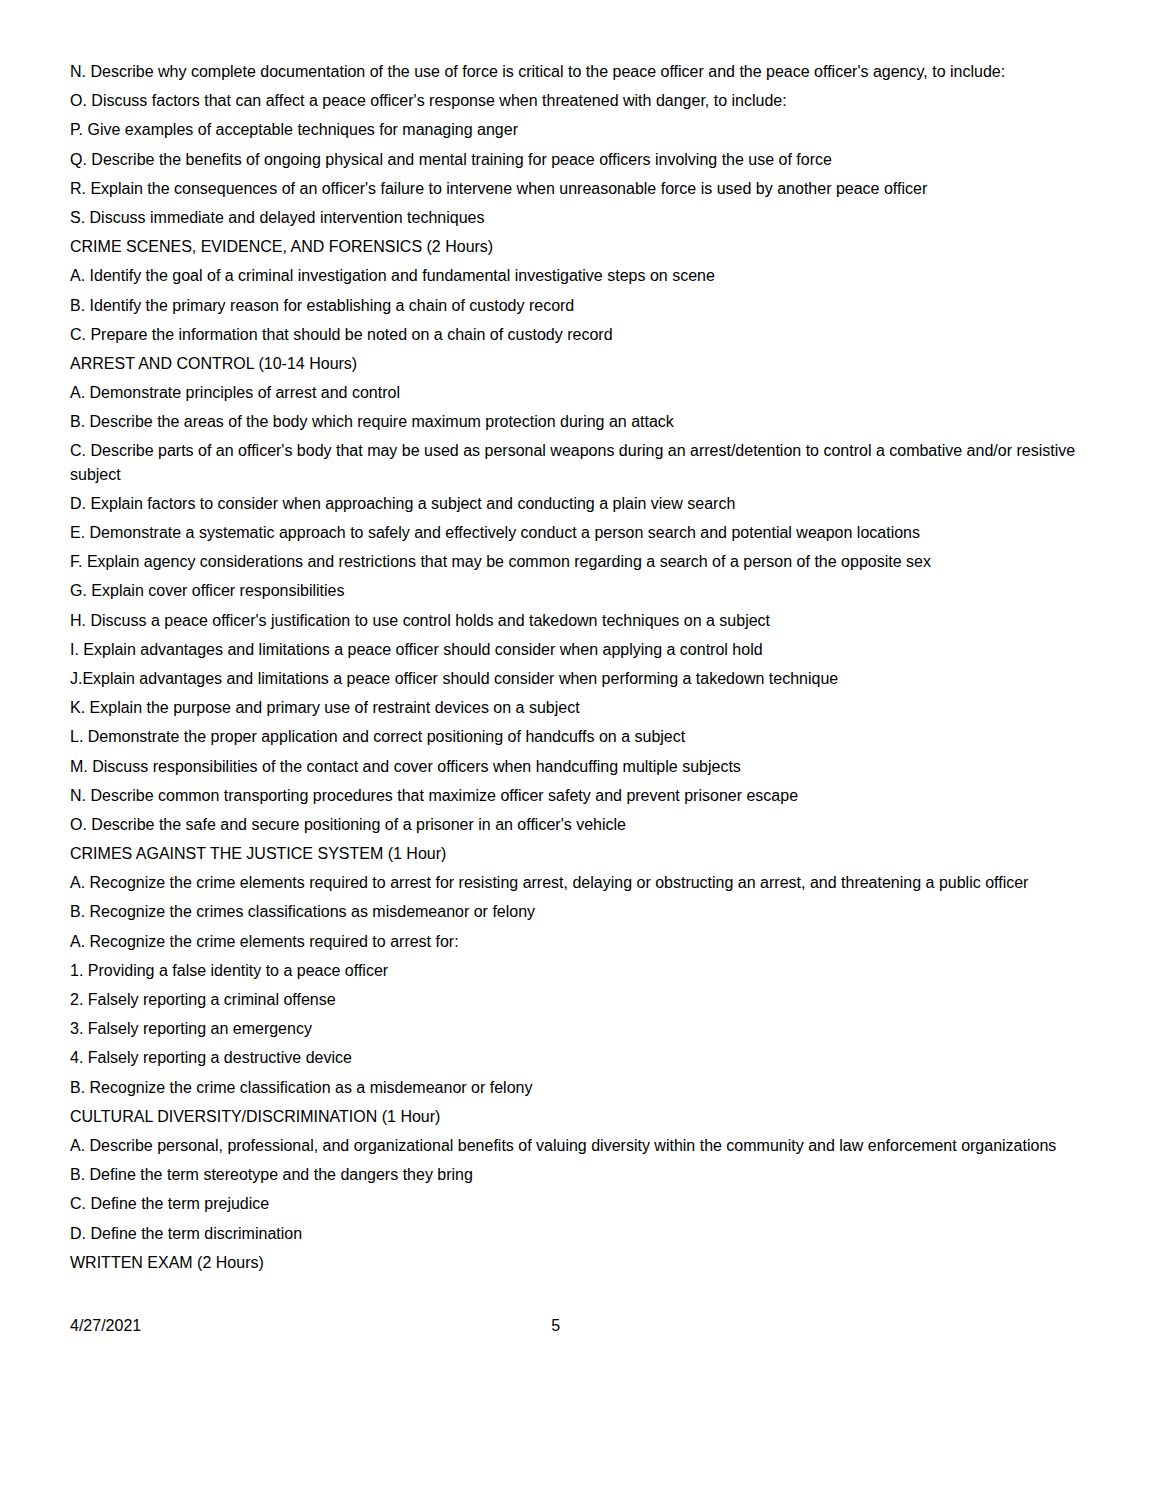N. Describe why complete documentation of the use of force is critical to the peace officer and the peace officer's agency, to include:
O. Discuss factors that can affect a peace officer's response when threatened with danger, to include:
P. Give examples of acceptable techniques for managing anger
Q. Describe the benefits of ongoing physical and mental training for peace officers involving the use of force
R. Explain the consequences of an officer's failure to intervene when unreasonable force is used by another peace officer
S. Discuss immediate and delayed intervention techniques
CRIME SCENES, EVIDENCE, AND FORENSICS (2 Hours)
A. Identify the goal of a criminal investigation and fundamental investigative steps on scene
B. Identify the primary reason for establishing a chain of custody record
C. Prepare the information that should be noted on a chain of custody record
ARREST AND CONTROL (10-14 Hours)
A. Demonstrate principles of arrest and control
B. Describe the areas of the body which require maximum protection during an attack
C. Describe parts of an officer's body that may be used as personal weapons during an arrest/detention to control a combative and/or resistive subject
D. Explain factors to consider when approaching a subject and conducting a plain view search
E. Demonstrate a systematic approach to safely and effectively conduct a person search and potential weapon locations
F. Explain agency considerations and restrictions that may be common regarding a search of a person of the opposite sex
G. Explain cover officer responsibilities
H. Discuss a peace officer's justification to use control holds and takedown techniques on a subject
I. Explain advantages and limitations a peace officer should consider when applying a control hold
J.Explain advantages and limitations a peace officer should consider when performing a takedown technique
K. Explain the purpose and primary use of restraint devices on a subject
L. Demonstrate the proper application and correct positioning of handcuffs on a subject
M. Discuss responsibilities of the contact and cover officers when handcuffing multiple subjects
N. Describe common transporting procedures that maximize officer safety and prevent prisoner escape
O. Describe the safe and secure positioning of a prisoner in an officer's vehicle
CRIMES AGAINST THE JUSTICE SYSTEM (1 Hour)
A. Recognize the crime elements required to arrest for resisting arrest, delaying or obstructing an arrest, and threatening a public officer
B. Recognize the crimes classifications as misdemeanor or felony
A. Recognize the crime elements required to arrest for:
1. Providing a false identity to a peace officer
2. Falsely reporting a criminal offense
3. Falsely reporting an emergency
4. Falsely reporting a destructive device
B. Recognize the crime classification as a misdemeanor or felony
CULTURAL DIVERSITY/DISCRIMINATION (1 Hour)
A. Describe personal, professional, and organizational benefits of valuing diversity within the community and law enforcement organizations
B. Define the term stereotype and the dangers they bring
C. Define the term prejudice
D. Define the term discrimination
WRITTEN EXAM (2 Hours)
4/27/2021 5